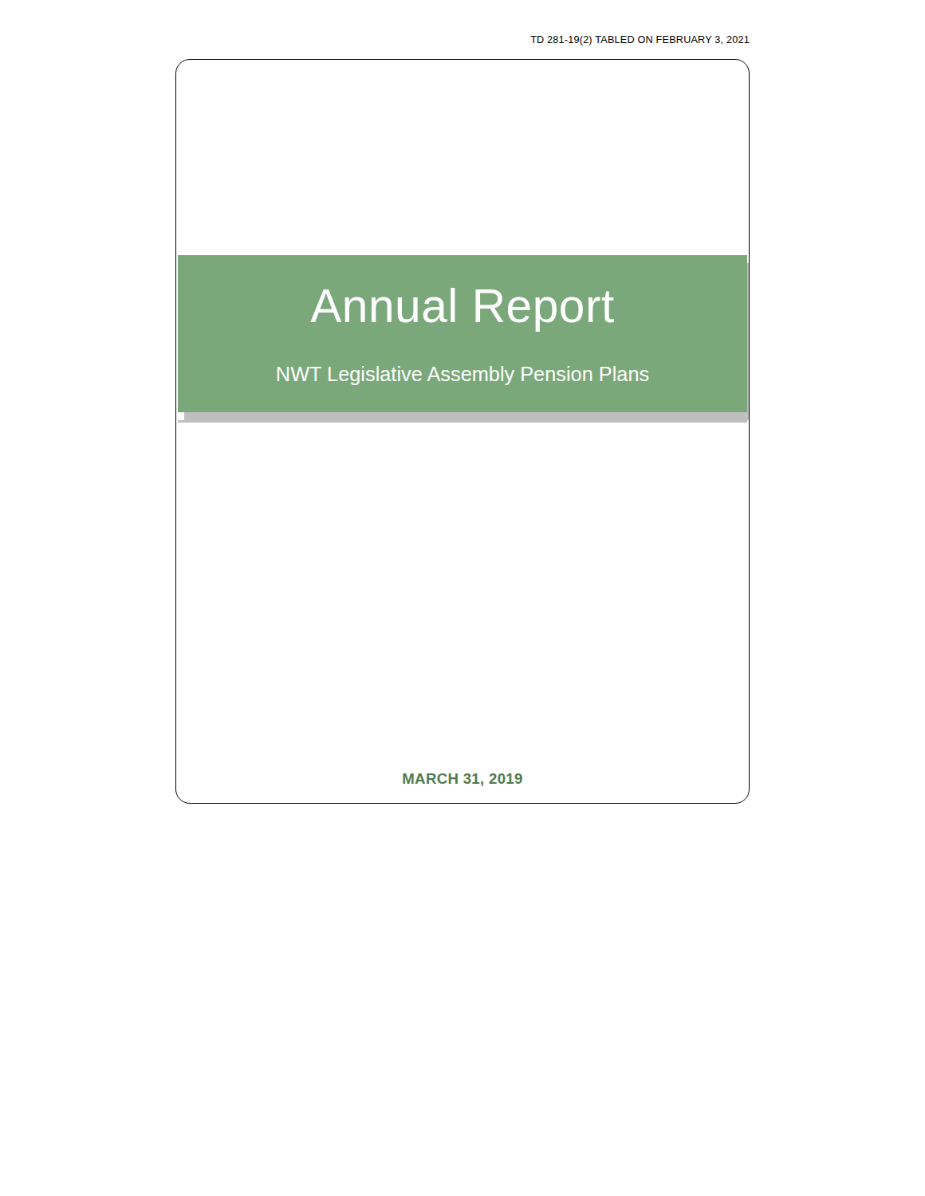TD 281-19(2) TABLED ON FEBRUARY 3, 2021
Annual Report
NWT Legislative Assembly Pension Plans
MARCH 31, 2019